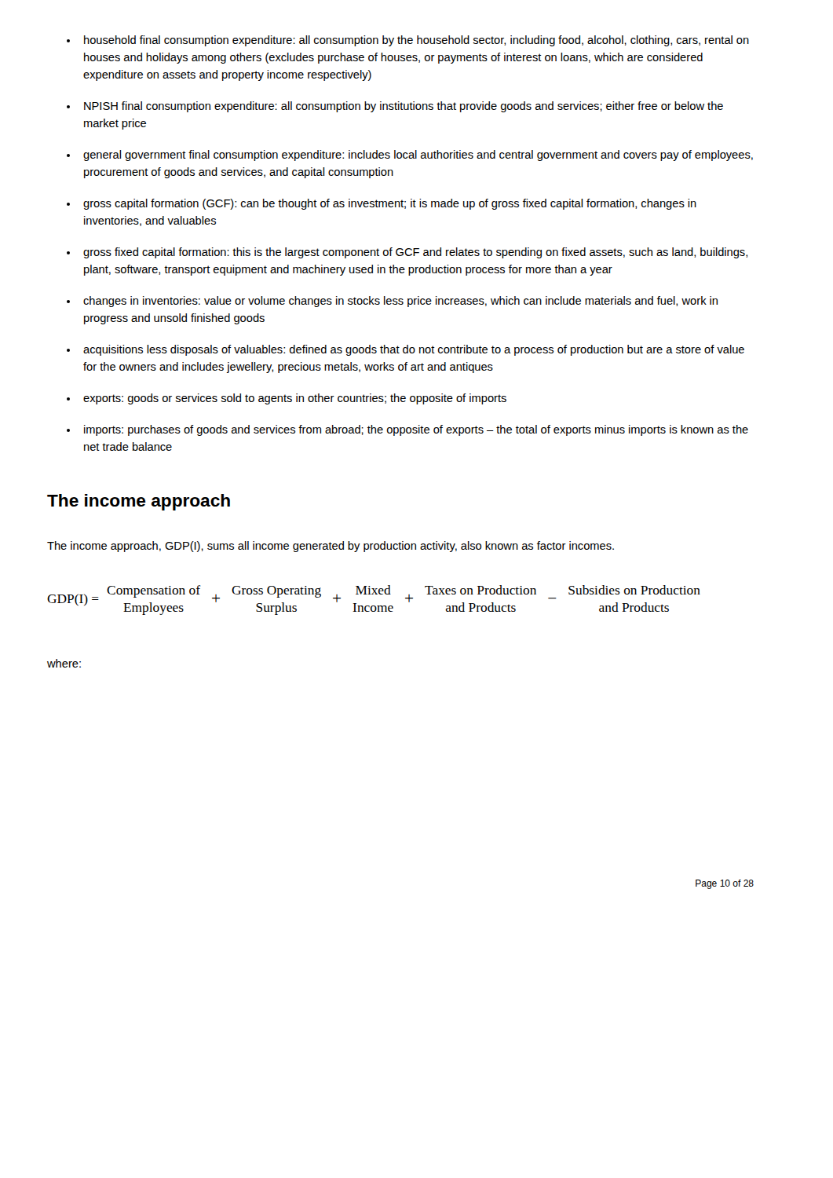household final consumption expenditure: all consumption by the household sector, including food, alcohol, clothing, cars, rental on houses and holidays among others (excludes purchase of houses, or payments of interest on loans, which are considered expenditure on assets and property income respectively)
NPISH final consumption expenditure: all consumption by institutions that provide goods and services; either free or below the market price
general government final consumption expenditure: includes local authorities and central government and covers pay of employees, procurement of goods and services, and capital consumption
gross capital formation (GCF): can be thought of as investment; it is made up of gross fixed capital formation, changes in inventories, and valuables
gross fixed capital formation: this is the largest component of GCF and relates to spending on fixed assets, such as land, buildings, plant, software, transport equipment and machinery used in the production process for more than a year
changes in inventories: value or volume changes in stocks less price increases, which can include materials and fuel, work in progress and unsold finished goods
acquisitions less disposals of valuables: defined as goods that do not contribute to a process of production but are a store of value for the owners and includes jewellery, precious metals, works of art and antiques
exports: goods or services sold to agents in other countries; the opposite of imports
imports: purchases of goods and services from abroad; the opposite of exports – the total of exports minus imports is known as the net trade balance
The income approach
The income approach, GDP(I), sums all income generated by production activity, also known as factor incomes.
GDP(I) = Compensation of Employees + Gross Operating Surplus + Mixed Income + Taxes on Production and Products − Subsidies on Production and Products
where:
Page 10 of 28